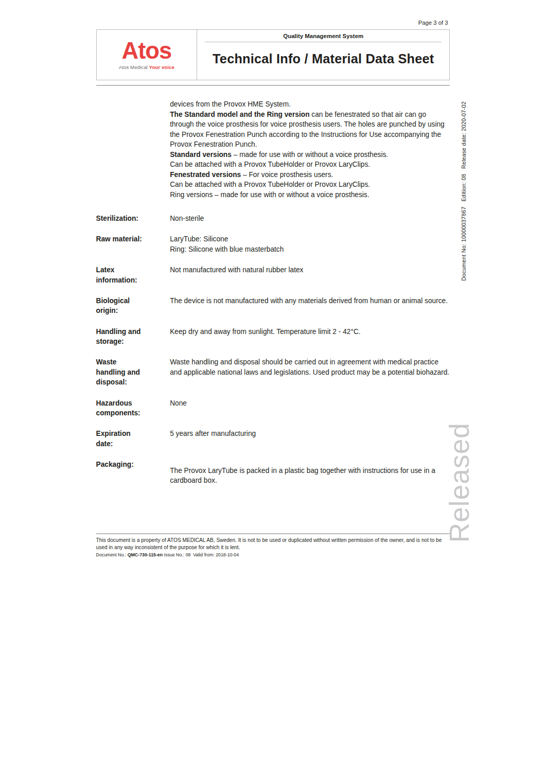Page 3 of 3
Atos
Atos Medical Your voice
Quality Management System
Technical Info / Material Data Sheet
devices from the Provox HME System.
The Standard model and the Ring version can be fenestrated so that air can go through the voice prosthesis for voice prosthesis users. The holes are punched by using the Provox Fenestration Punch according to the Instructions for Use accompanying the Provox Fenestration Punch.
Standard versions – made for use with or without a voice prosthesis.
Can be attached with a Provox TubeHolder or Provox LaryClips.
Fenestrated versions – For voice prosthesis users.
Can be attached with a Provox TubeHolder or Provox LaryClips.
Ring versions – made for use with or without a voice prosthesis.
Sterilization:
Non-sterile
Raw material:
LaryTube: Silicone
Ring: Silicone with blue masterbatch
Latex
information:
Not manufactured with natural rubber latex
Biological
origin:
The device is not manufactured with any materials derived from human or animal source.
Handling and
storage:
Keep dry and away from sunlight. Temperature limit 2 - 42°C.
Waste
handling and
disposal:
Waste handling and disposal should be carried out in agreement with medical practice and applicable national laws and legislations. Used product may be a potential biohazard.
Hazardous
components:
None
Expiration
date:
5 years after manufacturing
Packaging:
The Provox LaryTube is packed in a plastic bag together with instructions for use in a cardboard box.
Document No: 10000037867 Edition: 08 Release date: 2020-07-02
Released
This document is a property of ATOS MEDICAL AB, Sweden. It is not to be used or duplicated without written permission of the owner, and is not to be used in any way inconsistent of the purpose for which it is lent.
Document No.: QMC-730-115-en Issue No.: 08 Valid from: 2018-10-04